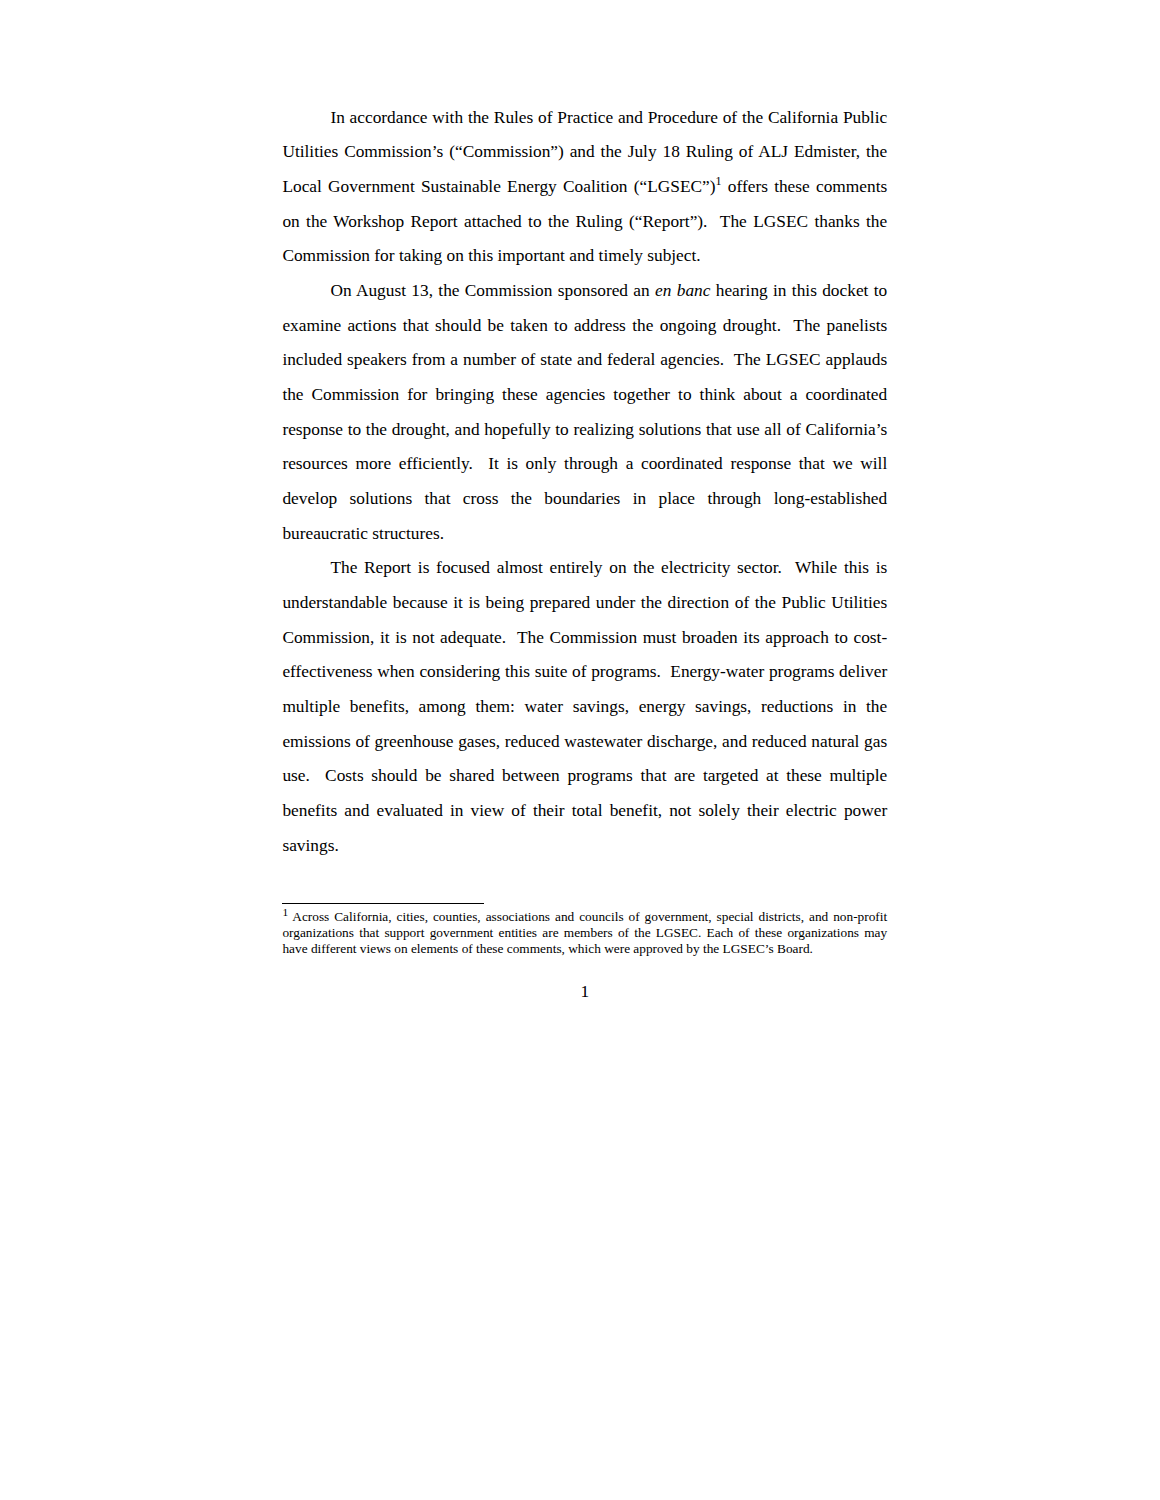In accordance with the Rules of Practice and Procedure of the California Public Utilities Commission’s (“Commission”) and the July 18 Ruling of ALJ Edmister, the Local Government Sustainable Energy Coalition (“LGSEC”)1 offers these comments on the Workshop Report attached to the Ruling (“Report”). The LGSEC thanks the Commission for taking on this important and timely subject.
On August 13, the Commission sponsored an en banc hearing in this docket to examine actions that should be taken to address the ongoing drought. The panelists included speakers from a number of state and federal agencies. The LGSEC applauds the Commission for bringing these agencies together to think about a coordinated response to the drought, and hopefully to realizing solutions that use all of California’s resources more efficiently. It is only through a coordinated response that we will develop solutions that cross the boundaries in place through long-established bureaucratic structures.
The Report is focused almost entirely on the electricity sector. While this is understandable because it is being prepared under the direction of the Public Utilities Commission, it is not adequate. The Commission must broaden its approach to cost-effectiveness when considering this suite of programs. Energy-water programs deliver multiple benefits, among them: water savings, energy savings, reductions in the emissions of greenhouse gases, reduced wastewater discharge, and reduced natural gas use. Costs should be shared between programs that are targeted at these multiple benefits and evaluated in view of their total benefit, not solely their electric power savings.
1 Across California, cities, counties, associations and councils of government, special districts, and non-profit organizations that support government entities are members of the LGSEC. Each of these organizations may have different views on elements of these comments, which were approved by the LGSEC’s Board.
1